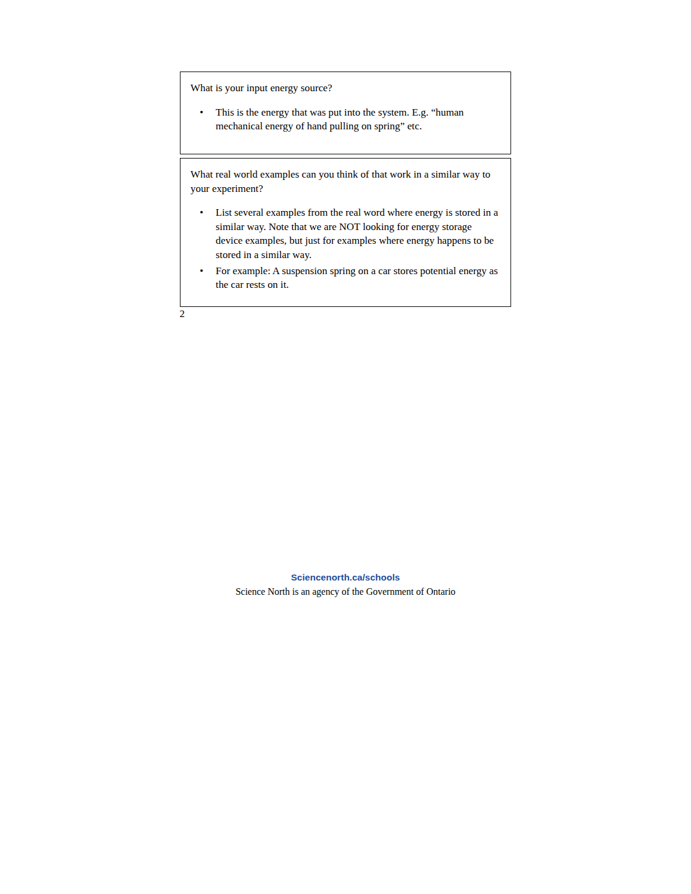What is your input energy source?
This is the energy that was put into the system. E.g. “human mechanical energy of hand pulling on spring” etc.
What real world examples can you think of that work in a similar way to your experiment?
List several examples from the real word where energy is stored in a similar way. Note that we are NOT looking for energy storage device examples, but just for examples where energy happens to be stored in a similar way.
For example: A suspension spring on a car stores potential energy as the car rests on it.
Sciencenorth.ca/schools
Science North is an agency of the Government of Ontario
2